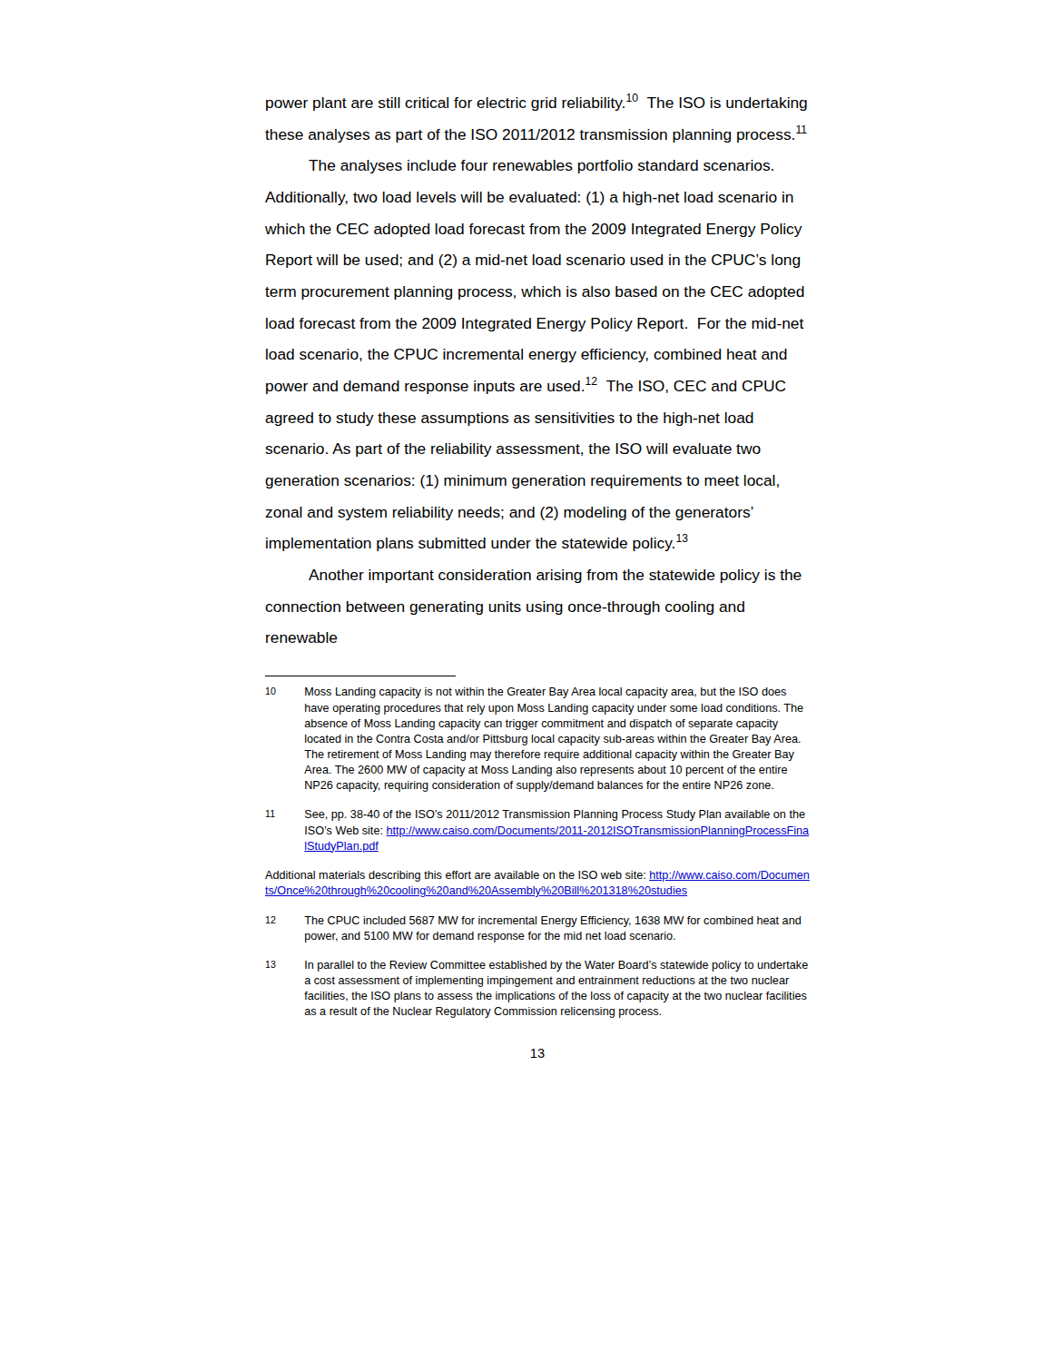power plant are still critical for electric grid reliability.10 The ISO is undertaking these analyses as part of the ISO 2011/2012 transmission planning process.11
The analyses include four renewables portfolio standard scenarios. Additionally, two load levels will be evaluated: (1) a high-net load scenario in which the CEC adopted load forecast from the 2009 Integrated Energy Policy Report will be used; and (2) a mid-net load scenario used in the CPUC’s long term procurement planning process, which is also based on the CEC adopted load forecast from the 2009 Integrated Energy Policy Report. For the mid-net load scenario, the CPUC incremental energy efficiency, combined heat and power and demand response inputs are used.12 The ISO, CEC and CPUC agreed to study these assumptions as sensitivities to the high-net load scenario. As part of the reliability assessment, the ISO will evaluate two generation scenarios: (1) minimum generation requirements to meet local, zonal and system reliability needs; and (2) modeling of the generators’ implementation plans submitted under the statewide policy.13
Another important consideration arising from the statewide policy is the connection between generating units using once-through cooling and renewable
10
Moss Landing capacity is not within the Greater Bay Area local capacity area, but the ISO does have operating procedures that rely upon Moss Landing capacity under some load conditions. The absence of Moss Landing capacity can trigger commitment and dispatch of separate capacity located in the Contra Costa and/or Pittsburg local capacity sub-areas within the Greater Bay Area. The retirement of Moss Landing may therefore require additional capacity within the Greater Bay Area. The 2600 MW of capacity at Moss Landing also represents about 10 percent of the entire NP26 capacity, requiring consideration of supply/demand balances for the entire NP26 zone.
11
See, pp. 38-40 of the ISO’s 2011/2012 Transmission Planning Process Study Plan available on the ISO’s Web site: http://www.caiso.com/Documents/2011-2012ISOTransmissionPlanningProcessFinalStudyPlan.pdf
Additional materials describing this effort are available on the ISO web site: http://www.caiso.com/Documents/Once%20through%20cooling%20and%20Assembly%20Bill%201318%20studies
12
The CPUC included 5687 MW for incremental Energy Efficiency, 1638 MW for combined heat and power, and 5100 MW for demand response for the mid net load scenario.
13
In parallel to the Review Committee established by the Water Board’s statewide policy to undertake a cost assessment of implementing impingement and entrainment reductions at the two nuclear facilities, the ISO plans to assess the implications of the loss of capacity at the two nuclear facilities as a result of the Nuclear Regulatory Commission relicensing process.
13